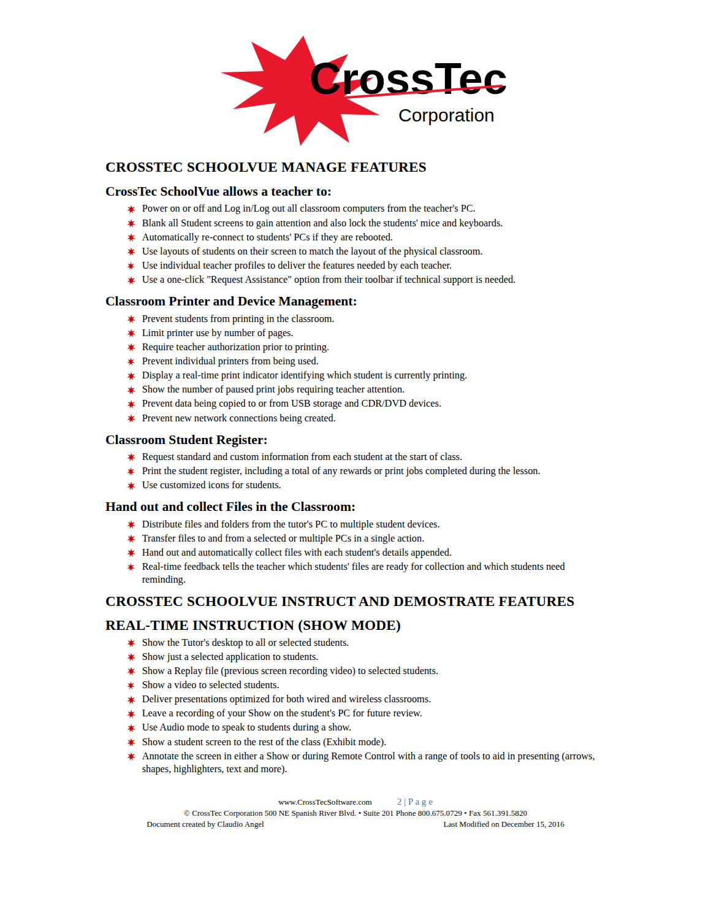CrossTec Corporation
CROSSTEC SCHOOLVUE MANAGE FEATURES
CrossTec SchoolVue allows a teacher to:
Power on or off and Log in/Log out all classroom computers from the teacher's PC.
Blank all Student screens to gain attention and also lock the students' mice and keyboards.
Automatically re-connect to students' PCs if they are rebooted.
Use layouts of students on their screen to match the layout of the physical classroom.
Use individual teacher profiles to deliver the features needed by each teacher.
Use a one-click "Request Assistance" option from their toolbar if technical support is needed.
Classroom Printer and Device Management:
Prevent students from printing in the classroom.
Limit printer use by number of pages.
Require teacher authorization prior to printing.
Prevent individual printers from being used.
Display a real-time print indicator identifying which student is currently printing.
Show the number of paused print jobs requiring teacher attention.
Prevent data being copied to or from USB storage and CDR/DVD devices.
Prevent new network connections being created.
Classroom Student Register:
Request standard and custom information from each student at the start of class.
Print the student register, including a total of any rewards or print jobs completed during the lesson.
Use customized icons for students.
Hand out and collect Files in the Classroom:
Distribute files and folders from the tutor's PC to multiple student devices.
Transfer files to and from a selected or multiple PCs in a single action.
Hand out and automatically collect files with each student's details appended.
Real-time feedback tells the teacher which students' files are ready for collection and which students need reminding.
CROSSTEC SCHOOLVUE INSTRUCT AND DEMOSTRATE FEATURES
REAL-TIME INSTRUCTION (SHOW MODE)
Show the Tutor's desktop to all or selected students.
Show just a selected application to students.
Show a Replay file (previous screen recording video) to selected students.
Show a video to selected students.
Deliver presentations optimized for both wired and wireless classrooms.
Leave a recording of your Show on the student's PC for future review.
Use Audio mode to speak to students during a show.
Show a student screen to the rest of the class (Exhibit mode).
Annotate the screen in either a Show or during Remote Control with a range of tools to aid in presenting (arrows, shapes, highlighters, text and more).
www.CrossTecSoftware.com 2 | P a g e
© CrossTec Corporation 500 NE Spanish River Blvd. • Suite 201 Phone 800.675.0729 • Fax 561.391.5820
Document created by Claudio Angel Last Modified on December 15, 2016